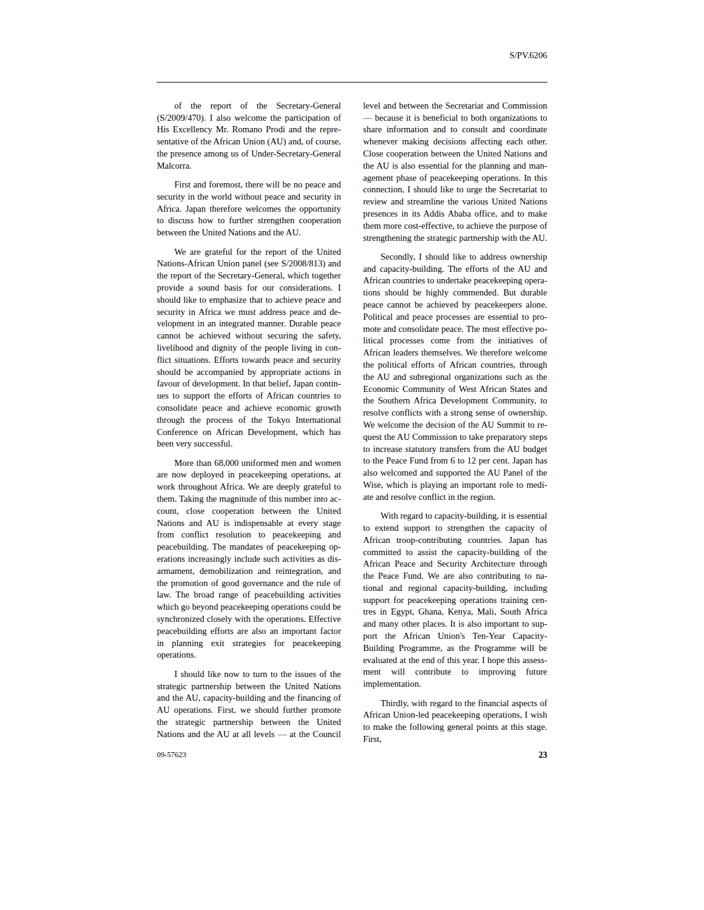S/PV.6206
of the report of the Secretary-General (S/2009/470). I also welcome the participation of His Excellency Mr. Romano Prodi and the representative of the African Union (AU) and, of course, the presence among us of Under-Secretary-General Malcorra.
First and foremost, there will be no peace and security in the world without peace and security in Africa. Japan therefore welcomes the opportunity to discuss how to further strengthen cooperation between the United Nations and the AU.
We are grateful for the report of the United Nations-African Union panel (see S/2008/813) and the report of the Secretary-General, which together provide a sound basis for our considerations. I should like to emphasize that to achieve peace and security in Africa we must address peace and development in an integrated manner. Durable peace cannot be achieved without securing the safety, livelihood and dignity of the people living in conflict situations. Efforts towards peace and security should be accompanied by appropriate actions in favour of development. In that belief, Japan continues to support the efforts of African countries to consolidate peace and achieve economic growth through the process of the Tokyo International Conference on African Development, which has been very successful.
More than 68,000 uniformed men and women are now deployed in peacekeeping operations, at work throughout Africa. We are deeply grateful to them. Taking the magnitude of this number into account, close cooperation between the United Nations and AU is indispensable at every stage from conflict resolution to peacekeeping and peacebuilding. The mandates of peacekeeping operations increasingly include such activities as disarmament, demobilization and reintegration, and the promotion of good governance and the rule of law. The broad range of peacebuilding activities which go beyond peacekeeping operations could be synchronized closely with the operations. Effective peacebuilding efforts are also an important factor in planning exit strategies for peacekeeping operations.
I should like now to turn to the issues of the strategic partnership between the United Nations and the AU, capacity-building and the financing of AU operations. First, we should further promote the strategic partnership between the United Nations and the AU at all levels — at the Council level and between the Secretariat and Commission — because it is beneficial to both organizations to share information and to consult and coordinate whenever making decisions affecting each other. Close cooperation between the United Nations and the AU is also essential for the planning and management phase of peacekeeping operations. In this connection, I should like to urge the Secretariat to review and streamline the various United Nations presences in its Addis Ababa office, and to make them more cost-effective, to achieve the purpose of strengthening the strategic partnership with the AU.
Secondly, I should like to address ownership and capacity-building. The efforts of the AU and African countries to undertake peacekeeping operations should be highly commended. But durable peace cannot be achieved by peacekeepers alone. Political and peace processes are essential to promote and consolidate peace. The most effective political processes come from the initiatives of African leaders themselves. We therefore welcome the political efforts of African countries, through the AU and subregional organizations such as the Economic Community of West African States and the Southern Africa Development Community, to resolve conflicts with a strong sense of ownership. We welcome the decision of the AU Summit to request the AU Commission to take preparatory steps to increase statutory transfers from the AU budget to the Peace Fund from 6 to 12 per cent. Japan has also welcomed and supported the AU Panel of the Wise, which is playing an important role to mediate and resolve conflict in the region.
With regard to capacity-building, it is essential to extend support to strengthen the capacity of African troop-contributing countries. Japan has committed to assist the capacity-building of the African Peace and Security Architecture through the Peace Fund. We are also contributing to national and regional capacity-building, including support for peacekeeping operations training centres in Egypt, Ghana, Kenya, Mali, South Africa and many other places. It is also important to support the African Union's Ten-Year Capacity-Building Programme, as the Programme will be evaluated at the end of this year. I hope this assessment will contribute to improving future implementation.
Thirdly, with regard to the financial aspects of African Union-led peacekeeping operations, I wish to make the following general points at this stage. First,
09-57623 23